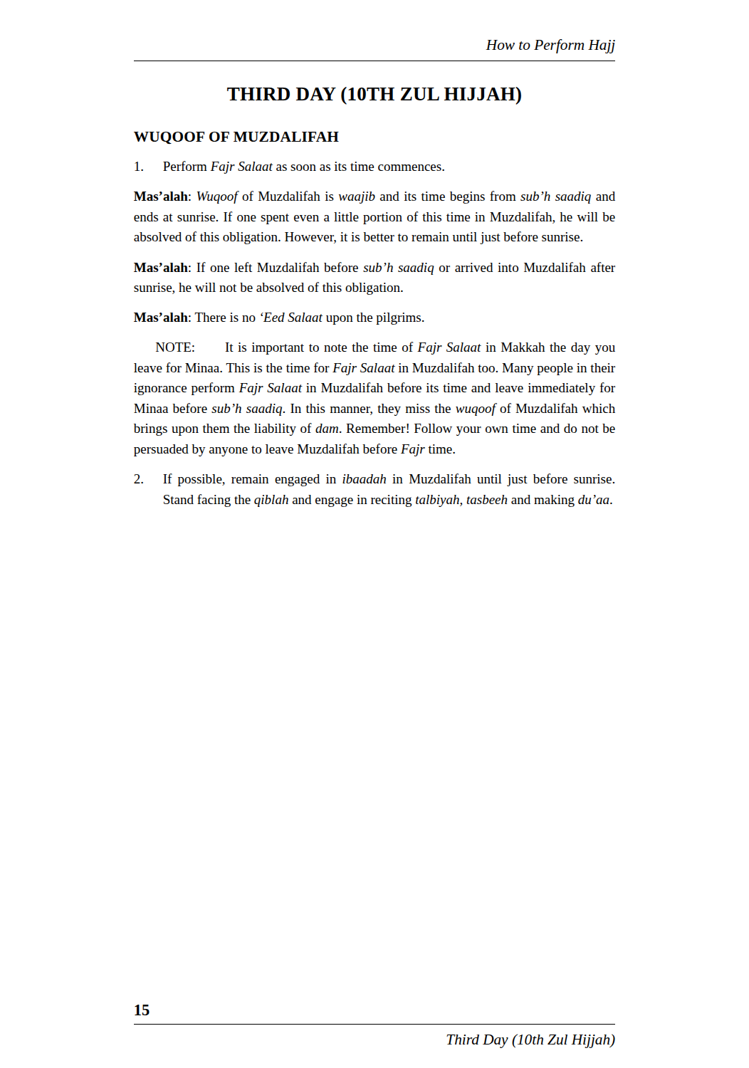How to Perform Hajj
THIRD DAY (10TH ZUL HIJJAH)
WUQOOF OF MUZDALIFAH
1. Perform Fajr Salaat as soon as its time commences.
Mas’alah: Wuqoof of Muzdalifah is waajib and its time begins from sub’h saadiq and ends at sunrise. If one spent even a little portion of this time in Muzdalifah, he will be absolved of this obligation. However, it is better to remain until just before sunrise.
Mas’alah: If one left Muzdalifah before sub’h saadiq or arrived into Muzdalifah after sunrise, he will not be absolved of this obligation.
Mas’alah: There is no ‘Eed Salaat upon the pilgrims.
NOTE: It is important to note the time of Fajr Salaat in Makkah the day you leave for Minaa. This is the time for Fajr Salaat in Muzdalifah too. Many people in their ignorance perform Fajr Salaat in Muzdalifah before its time and leave immediately for Minaa before sub’h saadiq. In this manner, they miss the wuqoof of Muzdalifah which brings upon them the liability of dam. Remember! Follow your own time and do not be persuaded by anyone to leave Muzdalifah before Fajr time.
2. If possible, remain engaged in ibaadah in Muzdalifah until just before sunrise. Stand facing the qiblah and engage in reciting talbiyah, tasbeeh and making du’aa.
15
Third Day (10th Zul Hijjah)